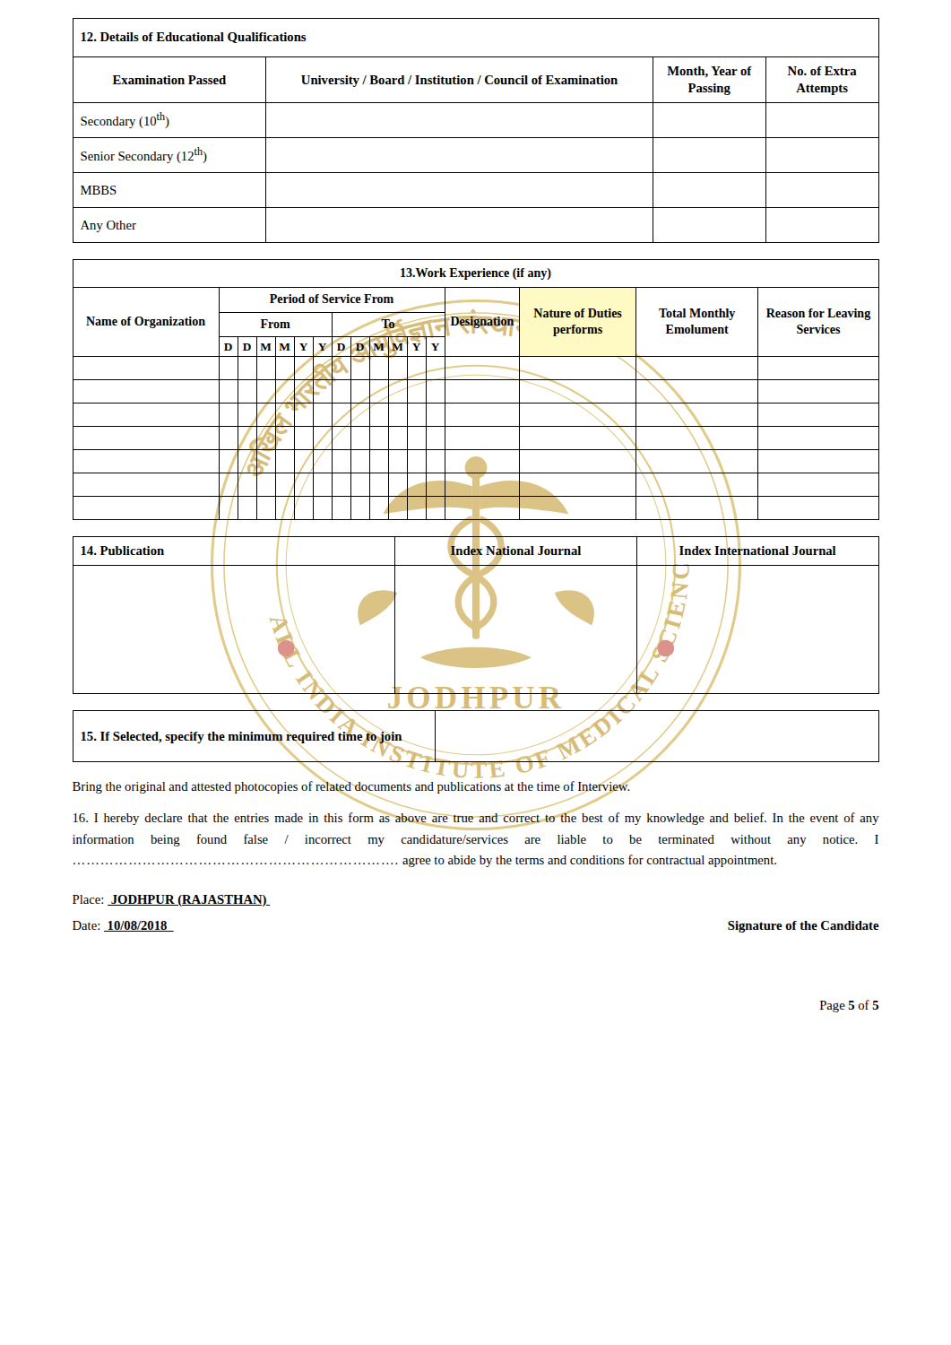अखिल भारतीय आयुर्विज्ञान संस्थान ALL INDIA INSTITUTE OF MEDICAL SCIENCES JODHPUR
| 12. Details of Educational Qualifications |
| Examination Passed | University / Board / Institution / Council of Examination | Month, Year of Passing | No. of Extra Attempts |
| Secondary (10 th ) | | | |
| Senior Secondary (12 th ) | | | |
| MBBS | | | |
| Any Other | | | |
| 13.Work Experience (if any) |
| Name of Organization | Period of Service From | Designation | Nature of Duties performs | Total Monthly Emolument | Reason for Leaving Services |
| From | To |
| D | D | M | M | Y | Y | D | D | M | M | Y | Y |
| 14. Publication | Index National Journal | Index International Journal |
| 15. If Selected, specify the minimum required time to join | |
Bring the original and attested photocopies of related documents and publications at the time of Interview.
16. I hereby declare that the entries made in this form as above are true and correct to the best of my knowledge and belief. In the event of any information being found false / incorrect my candidature/services are liable to be terminated without any notice. I ……………………………………………………………. agree to abide by the terms and conditions for contractual appointment.
Place: JODHPUR (RAJASTHAN)
Date: 10/08/2018 Signature of the Candidate
Page 5 of 5